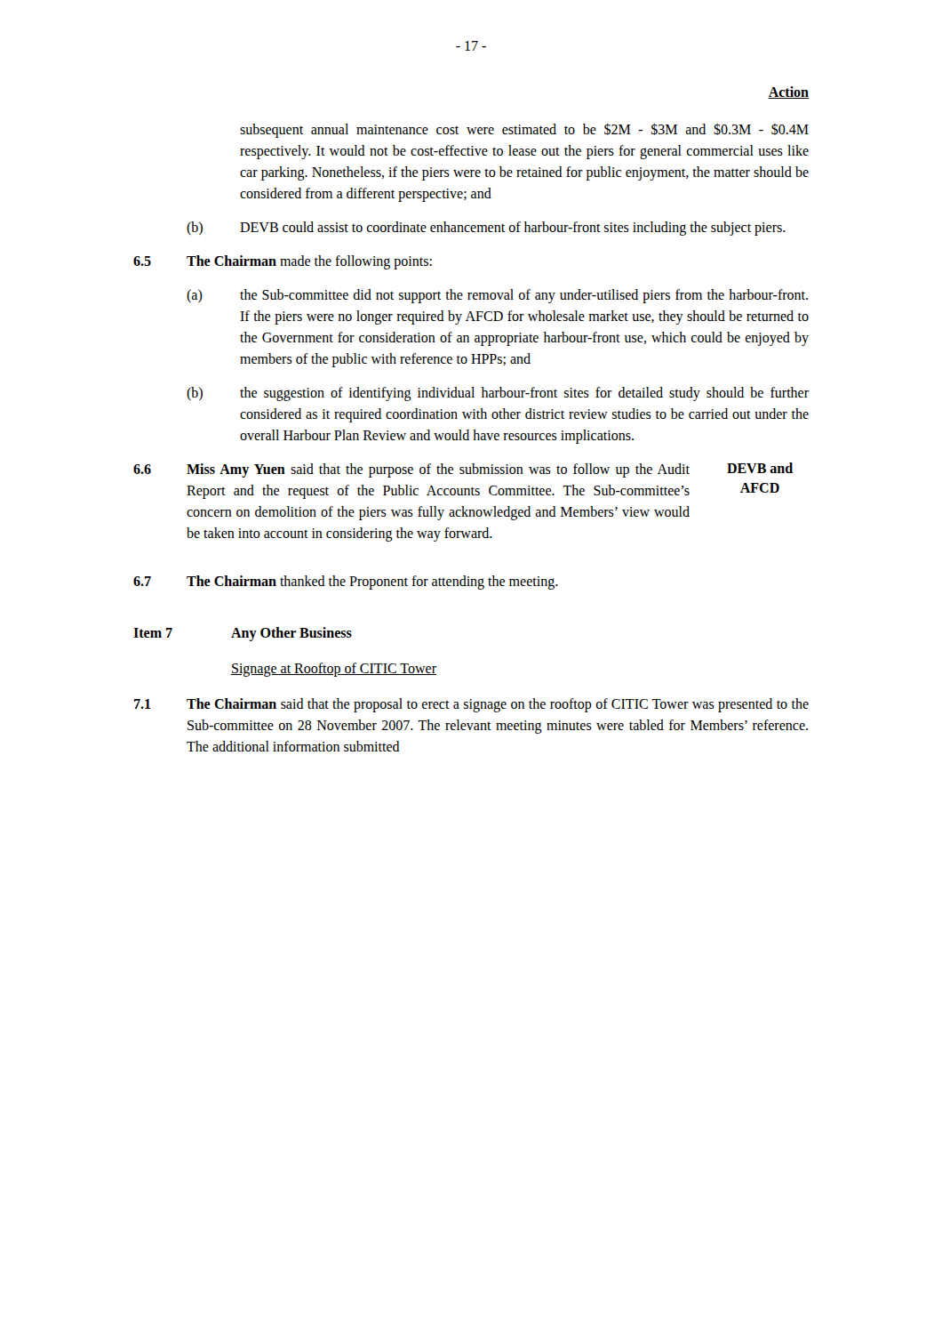- 17 -
Action
subsequent annual maintenance cost were estimated to be $2M - $3M and $0.3M - $0.4M respectively. It would not be cost-effective to lease out the piers for general commercial uses like car parking. Nonetheless, if the piers were to be retained for public enjoyment, the matter should be considered from a different perspective; and
(b)
DEVB could assist to coordinate enhancement of harbour-front sites including the subject piers.
6.5
The Chairman made the following points:
(a)
the Sub-committee did not support the removal of any under-utilised piers from the harbour-front. If the piers were no longer required by AFCD for wholesale market use, they should be returned to the Government for consideration of an appropriate harbour-front use, which could be enjoyed by members of the public with reference to HPPs; and
(b)
the suggestion of identifying individual harbour-front sites for detailed study should be further considered as it required coordination with other district review studies to be carried out under the overall Harbour Plan Review and would have resources implications.
6.6
Miss Amy Yuen said that the purpose of the submission was to follow up the Audit Report and the request of the Public Accounts Committee. The Sub-committee’s concern on demolition of the piers was fully acknowledged and Members’ view would be taken into account in considering the way forward.
DEVB and AFCD
6.7
The Chairman thanked the Proponent for attending the meeting.
Item 7
Any Other Business
Signage at Rooftop of CITIC Tower
7.1
The Chairman said that the proposal to erect a signage on the rooftop of CITIC Tower was presented to the Sub-committee on 28 November 2007. The relevant meeting minutes were tabled for Members’ reference. The additional information submitted